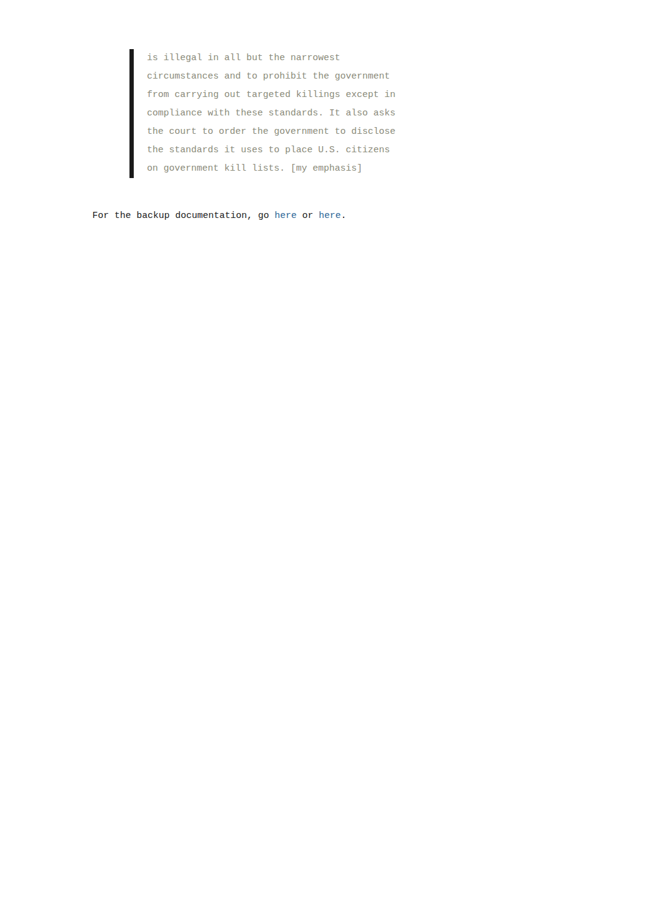is illegal in all but the narrowest circumstances and to prohibit the government from carrying out targeted killings except in compliance with these standards. It also asks the court to order the government to disclose the standards it uses to place U.S. citizens on government kill lists. [my emphasis]
For the backup documentation, go here or here.